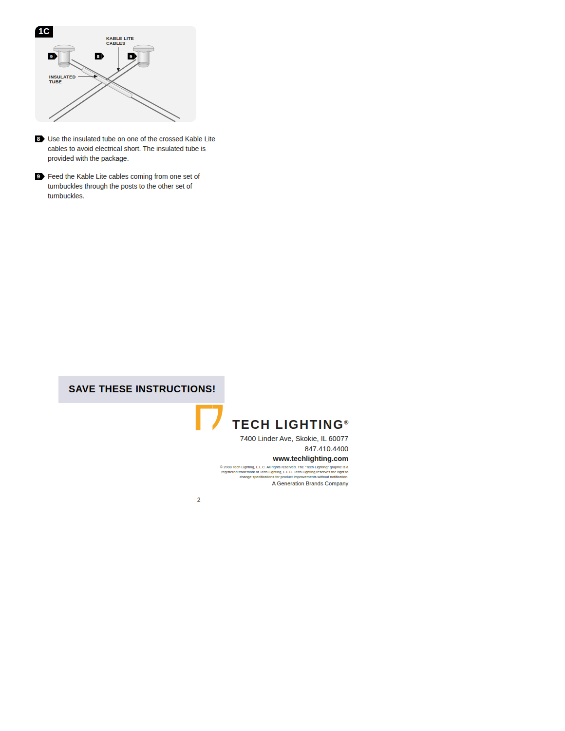1C
KABLE LITE CABLES INSULATED TUBE 8 9 9
8
Use the insulated tube on one of the crossed Kable Lite cables to avoid electrical short. The insulated tube is provided with the package.
9
Feed the Kable Lite cables coming from one set of turnbuckles through the posts to the other set of turnbuckles.
SAVE THESE INSTRUCTIONS!
TECH LIGHTING®
7400 Linder Ave, Skokie, IL 60077
847.410.4400
www.techlighting.com
© 2008 Tech Lighting, L.L.C. All rights reserved. The "Tech Lighting" graphic is a registered trademark of Tech Lighting, L.L.C. Tech Lighting reserves the right to change specifications for product improvements without notification.
A Generation Brands Company
2